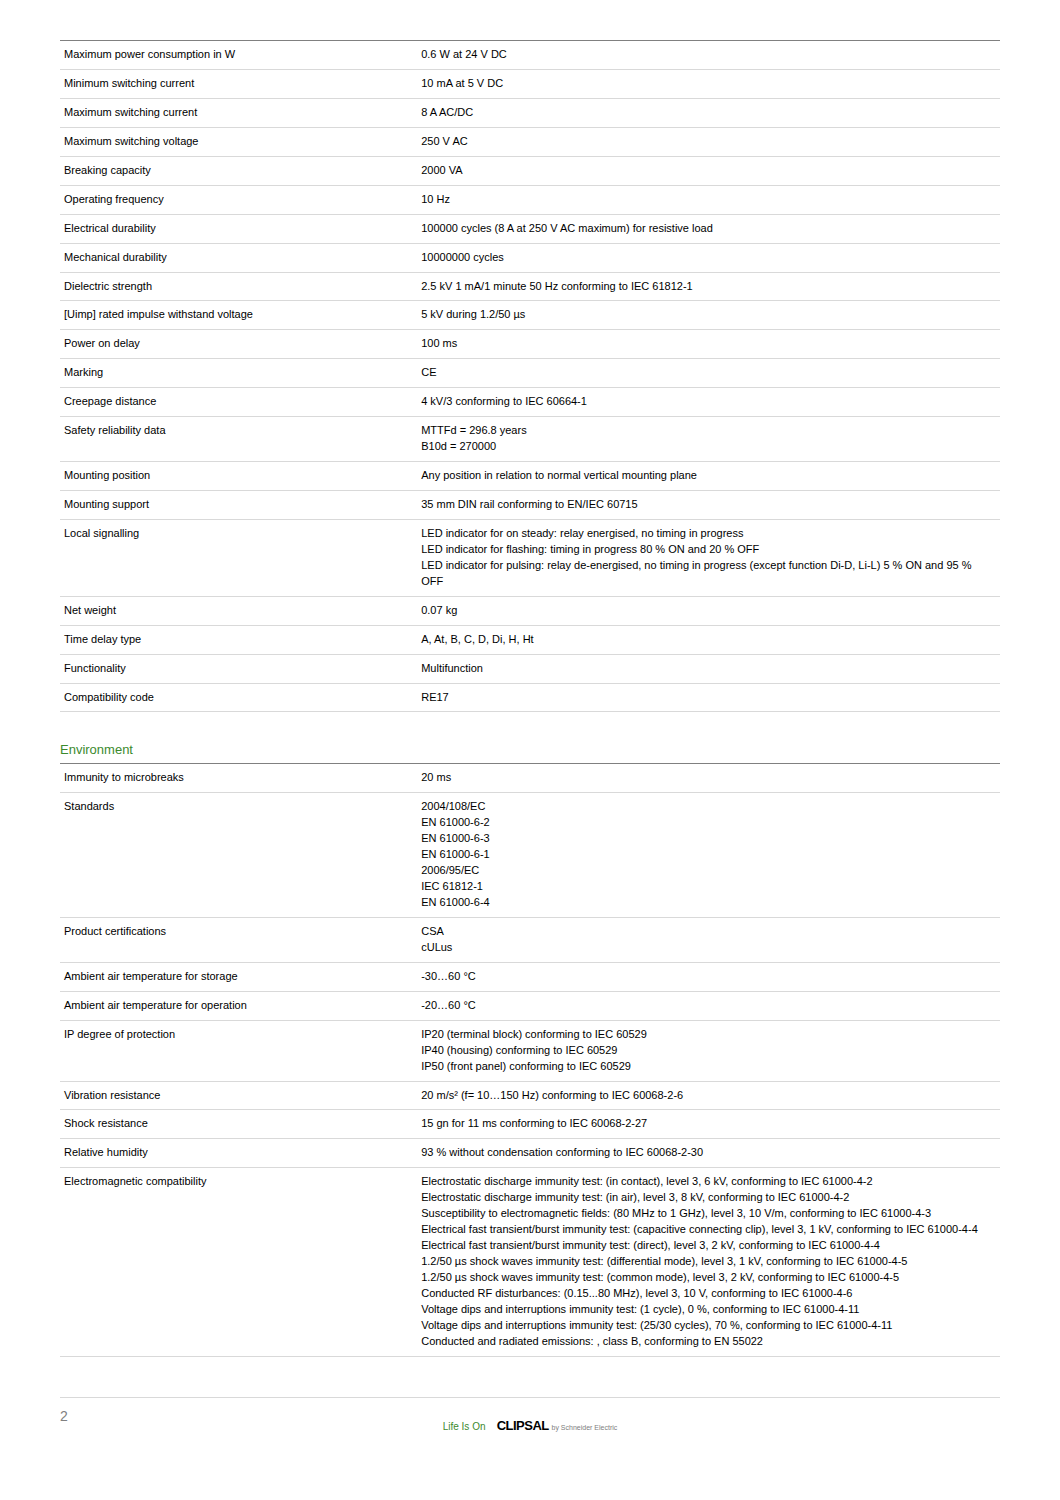| Maximum power consumption in W | 0.6 W at 24 V DC |
| Minimum switching current | 10 mA at 5 V DC |
| Maximum switching current | 8 A AC/DC |
| Maximum switching voltage | 250 V AC |
| Breaking capacity | 2000 VA |
| Operating frequency | 10 Hz |
| Electrical durability | 100000 cycles (8 A at 250 V AC maximum) for resistive load |
| Mechanical durability | 10000000 cycles |
| Dielectric strength | 2.5 kV 1 mA/1 minute 50 Hz conforming to IEC 61812-1 |
| [Uimp] rated impulse withstand voltage | 5 kV during 1.2/50 µs |
| Power on delay | 100 ms |
| Marking | CE |
| Creepage distance | 4 kV/3 conforming to IEC 60664-1 |
| Safety reliability data | MTTFd = 296.8 years B10d = 270000 |
| Mounting position | Any position in relation to normal vertical mounting plane |
| Mounting support | 35 mm DIN rail conforming to EN/IEC 60715 |
| Local signalling | LED indicator for on steady: relay energised, no timing in progress LED indicator for flashing: timing in progress 80 % ON and 20 % OFF LED indicator for pulsing: relay de-energised, no timing in progress (except function Di-D, Li-L) 5 % ON and 95 % OFF |
| Net weight | 0.07 kg |
| Time delay type | A, At, B, C, D, Di, H, Ht |
| Functionality | Multifunction |
| Compatibility code | RE17 |
Environment
| Immunity to microbreaks | 20 ms |
| Standards | 2004/108/EC EN 61000-6-2 EN 61000-6-3 EN 61000-6-1 2006/95/EC IEC 61812-1 EN 61000-6-4 |
| Product certifications | CSA cULus |
| Ambient air temperature for storage | -30…60 °C |
| Ambient air temperature for operation | -20…60 °C |
| IP degree of protection | IP20 (terminal block) conforming to IEC 60529 IP40 (housing) conforming to IEC 60529 IP50 (front panel) conforming to IEC 60529 |
| Vibration resistance | 20 m/s² (f= 10…150 Hz) conforming to IEC 60068-2-6 |
| Shock resistance | 15 gn for 11 ms conforming to IEC 60068-2-27 |
| Relative humidity | 93 % without condensation conforming to IEC 60068-2-30 |
| Electromagnetic compatibility | Electrostatic discharge immunity test: (in contact), level 3, 6 kV, conforming to IEC 61000-4-2 Electrostatic discharge immunity test: (in air), level 3, 8 kV, conforming to IEC 61000-4-2 Susceptibility to electromagnetic fields: (80 MHz to 1 GHz), level 3, 10 V/m, conforming to IEC 61000-4-3 Electrical fast transient/burst immunity test: (capacitive connecting clip), level 3, 1 kV, conforming to IEC 61000-4-4 Electrical fast transient/burst immunity test: (direct), level 3, 2 kV, conforming to IEC 61000-4-4 1.2/50 µs shock waves immunity test: (differential mode), level 3, 1 kV, conforming to IEC 61000-4-5 1.2/50 µs shock waves immunity test: (common mode), level 3, 2 kV, conforming to IEC 61000-4-5 Conducted RF disturbances: (0.15...80 MHz), level 3, 10 V, conforming to IEC 61000-4-6 Voltage dips and interruptions immunity test: (1 cycle), 0 %, conforming to IEC 61000-4-11 Voltage dips and interruptions immunity test: (25/30 cycles), 70 %, conforming to IEC 61000-4-11 Conducted and radiated emissions: , class B, conforming to EN 55022 |
2
Life Is On CLIPSAL by Schneider Electric